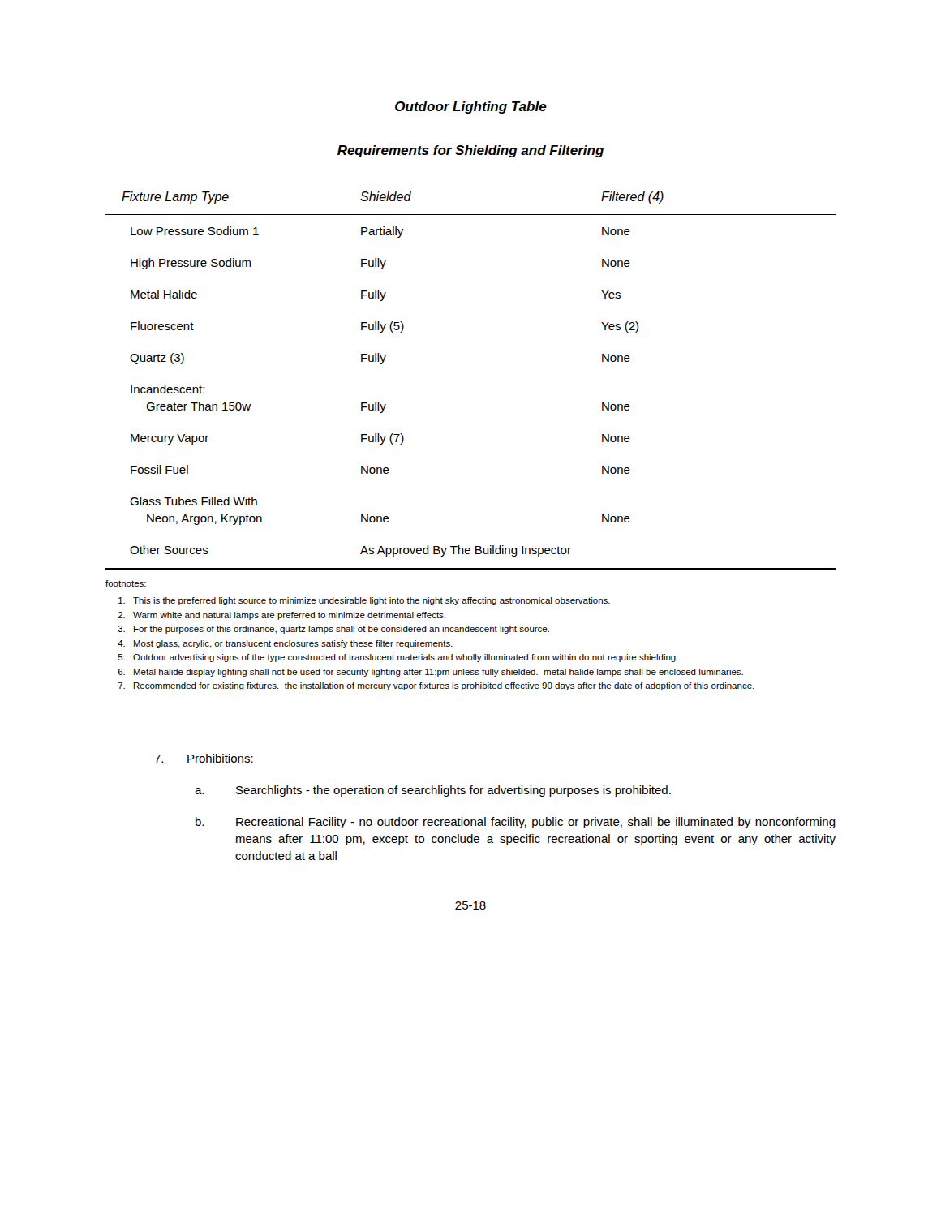Outdoor Lighting Table
Requirements for Shielding and Filtering
| Fixture Lamp Type | Shielded | Filtered (4) |
| --- | --- | --- |
| Low Pressure Sodium 1 | Partially | None |
| High Pressure Sodium | Fully | None |
| Metal Halide | Fully | Yes |
| Fluorescent | Fully (5) | Yes (2) |
| Quartz (3) | Fully | None |
| Incandescent: Greater Than 150w | Fully | None |
| Mercury Vapor | Fully (7) | None |
| Fossil Fuel | None | None |
| Glass Tubes Filled With Neon, Argon, Krypton | None | None |
| Other Sources | As Approved By The Building Inspector |
footnotes:
This is the preferred light source to minimize undesirable light into the night sky affecting astronomical observations.
Warm white and natural lamps are preferred to minimize detrimental effects.
For the purposes of this ordinance, quartz lamps shall ot be considered an incandescent light source.
Most glass, acrylic, or translucent enclosures satisfy these filter requirements.
Outdoor advertising signs of the type constructed of translucent materials and wholly illuminated from within do not require shielding.
Metal halide display lighting shall not be used for security lighting after 11:pm unless fully shielded. metal halide lamps shall be enclosed luminaries.
Recommended for existing fixtures. the installation of mercury vapor fixtures is prohibited effective 90 days after the date of adoption of this ordinance.
7. Prohibitions:
a. Searchlights - the operation of searchlights for advertising purposes is prohibited.
b. Recreational Facility - no outdoor recreational facility, public or private, shall be illuminated by nonconforming means after 11:00 pm, except to conclude a specific recreational or sporting event or any other activity conducted at a ball
25-18